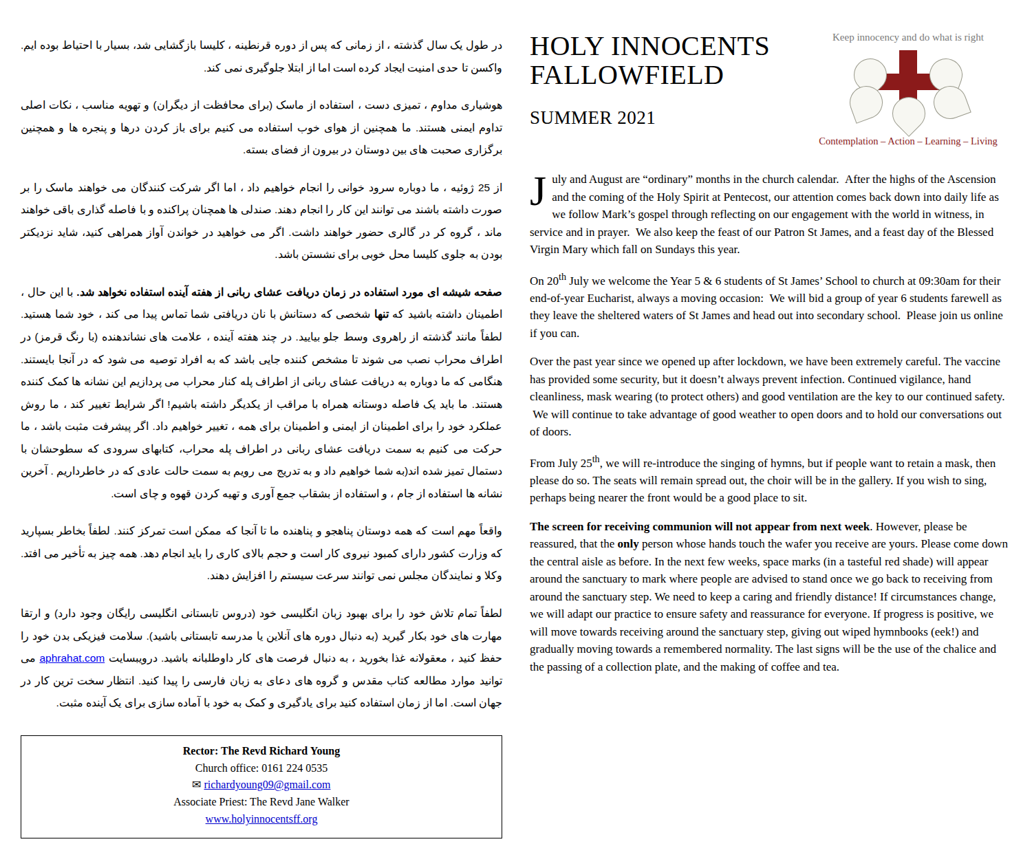در طول یک سال گذشته ، از زمانی که پس از دوره قرنطینه ، کلیسا بازگشایی شد، بسیار با احتیاط بوده ایم. واکسن تا حدی امنیت ایجاد کرده است اما از ابتلا جلوگیری نمی کند.
هوشیاری مداوم ، تمیزی دست ، استفاده از ماسک (برای محافظت از دیگران) و تهویه مناسب ، نکات اصلی تداوم ایمنی هستند. ما همچنین از هوای خوب استفاده می کنیم برای باز کردن درها و پنجره ها و همچنین برگزاری صحبت های بین دوستان در بیرون از فضای بسته.
از 25 ژوئیه ، ما دوباره سرود خوانی را انجام خواهیم داد ، اما اگر شرکت کنندگان می خواهند ماسک را بر صورت داشته باشند می توانند این کار را انجام دهند. صندلی ها همچنان پراکنده و با فاصله گذاری باقی خواهند ماند ، گروه کر در گالری حضور خواهند داشت. اگر می خواهید در خواندن آواز همراهی کنید، شاید نزدیکتر بودن به جلوی کلیسا محل خوبی برای نشستن باشد.
صفحه شیشه ای مورد استفاده در زمان دریافت عشای ربانی از هفته آینده استفاده نخواهد شد. با این حال ، اطمینان داشته باشید که تنها شخصی که دستانش با نان دریافتی شما تماس پیدا می کند ، خود شما هستید. لطفاً مانند گذشته از راهروی وسط جلو بیایید. در چند هفته آینده ، علامت های نشاندهنده (با رنگ قرمز) در اطراف محراب نصب می شوند تا مشخص کننده جایی باشد که به افراد توصیه می شود که در آنجا بایستند. هنگامی که ما دوباره به دریافت عشای ربانی از اطراف پله کنار محراب می پردازیم این نشانه ها کمک کننده هستند. ما باید یک فاصله دوستانه همراه با مراقب از یکدیگر داشته باشیم! اگر شرایط تغییر کند ، ما روش عملکرد خود را برای اطمینان از ایمنی و اطمینان برای همه ، تغییر خواهیم داد. اگر پیشرفت مثبت باشد ، ما حرکت می کنیم به سمت دریافت عشای ربانی در اطراف پله محراب، کتابهای سرودی که سطوحشان با دستمال تمیز شده اند(به شما خواهیم داد و به تدریج می رویم به سمت حالت عادی که در خاطرداریم . آخرین نشانه ها استفاده از جام ، و استفاده از بشقاب جمع آوری و تهیه کردن قهوه و چای است.
واقعاً مهم است که همه دوستان پناهجو و پناهنده ما تا آنجا که ممکن است تمرکز کنند. لطفاً بخاطر بسپارید که وزارت کشور دارای کمبود نیروی کار است و حجم بالای کاری را باید انجام دهد. همه چیز به تأخیر می افتد. وکلا و نمایندگان مجلس نمی توانند سرعت سیستم را افزایش دهند.
لطفاً تمام تلاش خود را برای بهبود زبان انگلیسی خود (دروس تابستانی انگلیسی رایگان وجود دارد) و ارتقا مهارت های خود بکار گیرید (به دنبال دوره های آنلاین یا مدرسه تابستانی باشید). سلامت فیزیکی بدن خود را حفظ کنید ، معقولانه غذا بخورید ، به دنبال فرصت های کار داوطلبانه باشید. درویبسایت aphrahat.com می توانید موارد مطالعه کتاب مقدس و گروه های دعای به زبان فارسی را پیدا کنید. انتظار سخت ترین کار در جهان است. اما از زمان استفاده کنید برای یادگیری و کمک به خود با آماده سازی برای یک آینده مثبت.
Rector: The Revd Richard Young
Church office: 0161 224 0535
✉ richardyoung09@gmail.com
Associate Priest: The Revd Jane Walker
www.holyinnocentsff.org
Holy Innocents
Fallowfield
Summer 2021
Keep innocency and do what is right
Contemplation – Action – Learning – Living
July and August are “ordinary” months in the church calendar. After the highs of the Ascension and the coming of the Holy Spirit at Pentecost, our attention comes back down into daily life as we follow Mark’s gospel through reflecting on our engagement with the world in witness, in service and in prayer. We also keep the feast of our Patron St James, and a feast day of the Blessed Virgin Mary which fall on Sundays this year.
On 20th July we welcome the Year 5 & 6 students of St James’ School to church at 09:30am for their end-of-year Eucharist, always a moving occasion: We will bid a group of year 6 students farewell as they leave the sheltered waters of St James and head out into secondary school. Please join us online if you can.
Over the past year since we opened up after lockdown, we have been extremely careful. The vaccine has provided some security, but it doesn’t always prevent infection. Continued vigilance, hand cleanliness, mask wearing (to protect others) and good ventilation are the key to our continued safety. We will continue to take advantage of good weather to open doors and to hold our conversations out of doors.
From July 25th, we will re-introduce the singing of hymns, but if people want to retain a mask, then please do so. The seats will remain spread out, the choir will be in the gallery. If you wish to sing, perhaps being nearer the front would be a good place to sit.
The screen for receiving communion will not appear from next week. However, please be reassured, that the only person whose hands touch the wafer you receive are yours. Please come down the central aisle as before. In the next few weeks, space marks (in a tasteful red shade) will appear around the sanctuary to mark where people are advised to stand once we go back to receiving from around the sanctuary step. We need to keep a caring and friendly distance! If circumstances change, we will adapt our practice to ensure safety and reassurance for everyone. If progress is positive, we will move towards receiving around the sanctuary step, giving out wiped hymnbooks (eek!) and gradually moving towards a remembered normality. The last signs will be the use of the chalice and the passing of a collection plate, and the making of coffee and tea.